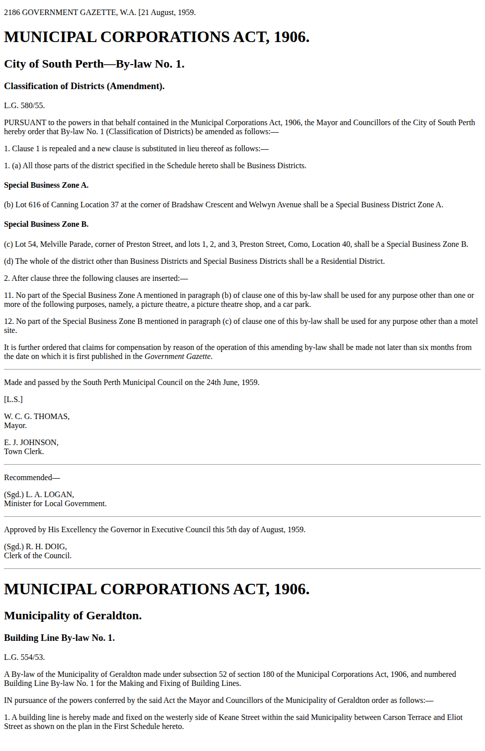2186 GOVERNMENT GAZETTE, W.A. [21 August, 1959.
MUNICIPAL CORPORATIONS ACT, 1906.
City of South Perth—By-law No. 1.
Classification of Districts (Amendment).
L.G. 580/55.
PURSUANT to the powers in that behalf contained in the Municipal Corporations Act, 1906, the Mayor and Councillors of the City of South Perth hereby order that By-law No. 1 (Classification of Districts) be amended as follows:—
1. Clause 1 is repealed and a new clause is substituted in lieu thereof as follows:—
1. (a) All those parts of the district specified in the Schedule hereto shall be Business Districts.
Special Business Zone A.
(b) Lot 616 of Canning Location 37 at the corner of Bradshaw Crescent and Welwyn Avenue shall be a Special Business District Zone A.
Special Business Zone B.
(c) Lot 54, Melville Parade, corner of Preston Street, and lots 1, 2, and 3, Preston Street, Como, Location 40, shall be a Special Business Zone B.
(d) The whole of the district other than Business Districts and Special Business Districts shall be a Residential District.
2. After clause three the following clauses are inserted:—
11. No part of the Special Business Zone A mentioned in paragraph (b) of clause one of this by-law shall be used for any purpose other than one or more of the following purposes, namely, a picture theatre, a picture theatre shop, and a car park.
12. No part of the Special Business Zone B mentioned in paragraph (c) of clause one of this by-law shall be used for any purpose other than a motel site.
It is further ordered that claims for compensation by reason of the operation of this amending by-law shall be made not later than six months from the date on which it is first published in the Government Gazette.
Made and passed by the South Perth Municipal Council on the 24th June, 1959.
[L.S.]
W. C. G. THOMAS,
Mayor.
E. J. JOHNSON,
Town Clerk.
Recommended—
(Sgd.) L. A. LOGAN,
Minister for Local Government.
Approved by His Excellency the Governor in Executive Council this 5th day of August, 1959.
(Sgd.) R. H. DOIG,
Clerk of the Council.
MUNICIPAL CORPORATIONS ACT, 1906.
Municipality of Geraldton.
Building Line By-law No. 1.
L.G. 554/53.
A By-law of the Municipality of Geraldton made under subsection 52 of section 180 of the Municipal Corporations Act, 1906, and numbered Building Line By-law No. 1 for the Making and Fixing of Building Lines.
IN pursuance of the powers conferred by the said Act the Mayor and Councillors of the Municipality of Geraldton order as follows:—
1. A building line is hereby made and fixed on the westerly side of Keane Street within the said Municipality between Carson Terrace and Eliot Street as shown on the plan in the First Schedule hereto.